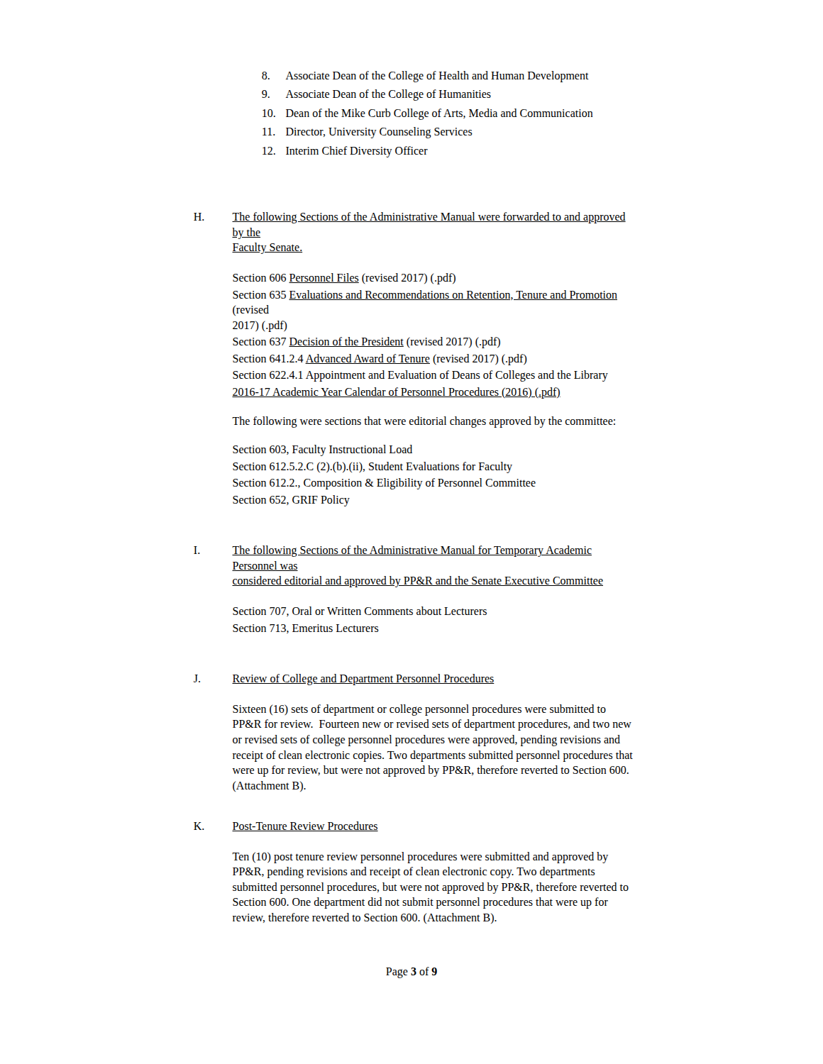8. Associate Dean of the College of Health and Human Development
9. Associate Dean of the College of Humanities
10. Dean of the Mike Curb College of Arts, Media and Communication
11. Director, University Counseling Services
12. Interim Chief Diversity Officer
H.
The following Sections of the Administrative Manual were forwarded to and approved by the
Faculty Senate.
Section 606 Personnel Files (revised 2017) (.pdf)
Section 635 Evaluations and Recommendations on Retention, Tenure and Promotion (revised
2017) (.pdf)
Section 637 Decision of the President (revised 2017) (.pdf)
Section 641.2.4 Advanced Award of Tenure (revised 2017) (.pdf)
Section 622.4.1 Appointment and Evaluation of Deans of Colleges and the Library
2016-17 Academic Year Calendar of Personnel Procedures (2016) (.pdf)
The following were sections that were editorial changes approved by the committee:
Section 603, Faculty Instructional Load
Section 612.5.2.C (2).(b).(ii), Student Evaluations for Faculty
Section 612.2., Composition & Eligibility of Personnel Committee
Section 652, GRIF Policy
I.
The following Sections of the Administrative Manual for Temporary Academic Personnel was
considered editorial and approved by PP&R and the Senate Executive Committee
Section 707, Oral or Written Comments about Lecturers
Section 713, Emeritus Lecturers
J.
Review of College and Department Personnel Procedures
Sixteen (16) sets of department or college personnel procedures were submitted to PP&R for review. Fourteen new or revised sets of department procedures, and two new or revised sets of college personnel procedures were approved, pending revisions and receipt of clean electronic copies. Two departments submitted personnel procedures that were up for review, but were not approved by PP&R, therefore reverted to Section 600. (Attachment B).
K.
Post-Tenure Review Procedures
Ten (10) post tenure review personnel procedures were submitted and approved by PP&R, pending revisions and receipt of clean electronic copy. Two departments submitted personnel procedures, but were not approved by PP&R, therefore reverted to Section 600. One department did not submit personnel procedures that were up for review, therefore reverted to Section 600. (Attachment B).
Page 3 of 9